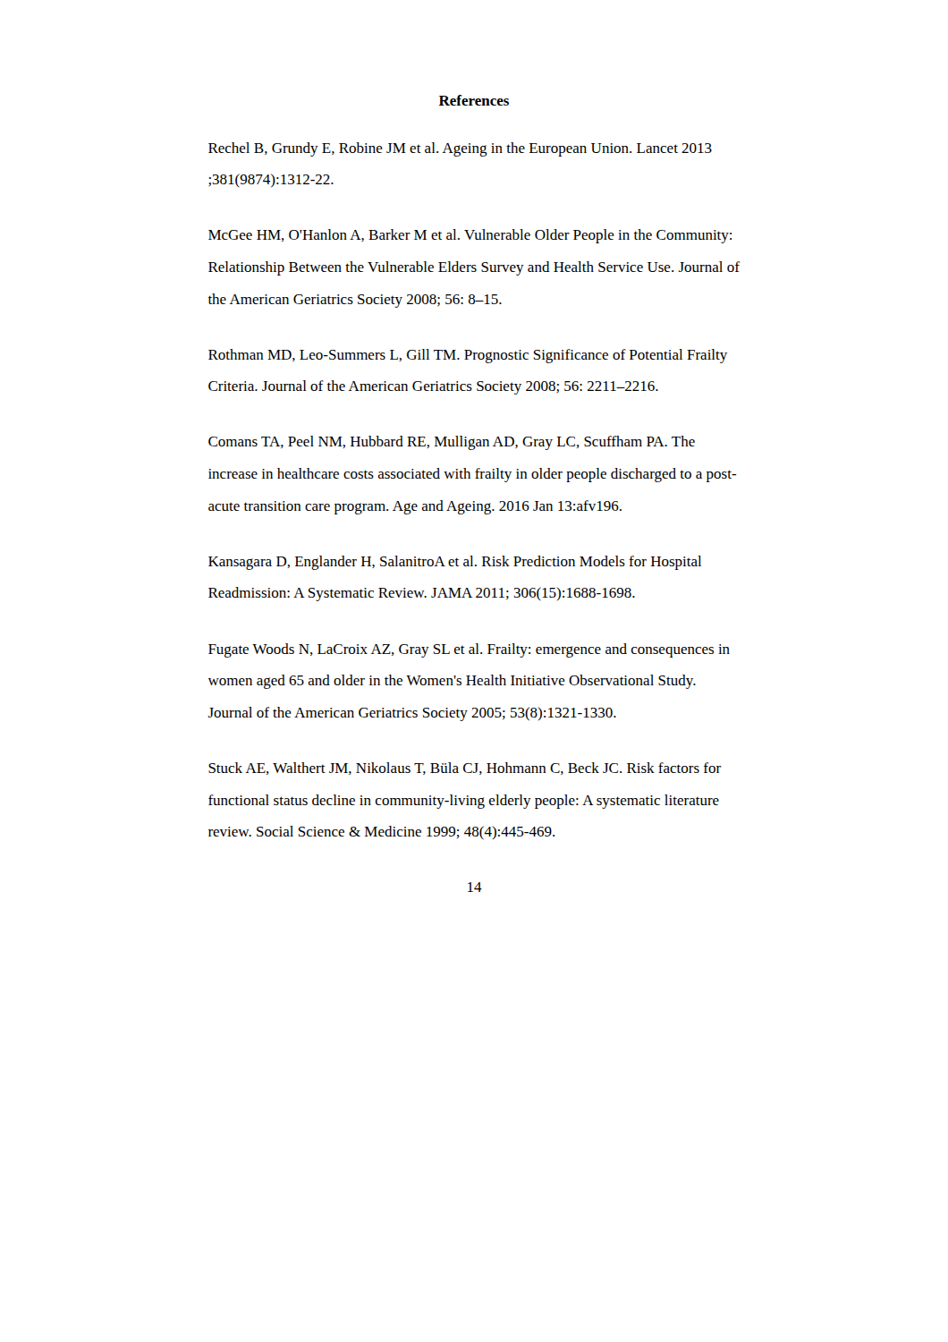References
Rechel B, Grundy E, Robine JM et al. Ageing in the European Union. Lancet 2013 ;381(9874):1312-22.
McGee HM, O'Hanlon A, Barker M et al. Vulnerable Older People in the Community: Relationship Between the Vulnerable Elders Survey and Health Service Use. Journal of the American Geriatrics Society 2008; 56: 8–15.
Rothman MD, Leo-Summers L, Gill TM. Prognostic Significance of Potential Frailty Criteria. Journal of the American Geriatrics Society 2008; 56: 2211–2216.
Comans TA, Peel NM, Hubbard RE, Mulligan AD, Gray LC, Scuffham PA. The increase in healthcare costs associated with frailty in older people discharged to a post-acute transition care program. Age and Ageing. 2016 Jan 13:afv196.
Kansagara D, Englander H, SalanitroA et al. Risk Prediction Models for Hospital Readmission: A Systematic Review. JAMA 2011; 306(15):1688-1698.
Fugate Woods N, LaCroix AZ, Gray SL et al. Frailty: emergence and consequences in women aged 65 and older in the Women's Health Initiative Observational Study. Journal of the American Geriatrics Society 2005; 53(8):1321-1330.
Stuck AE, Walthert JM, Nikolaus T, Büla CJ, Hohmann C, Beck JC. Risk factors for functional status decline in community-living elderly people: A systematic literature review. Social Science & Medicine 1999; 48(4):445-469.
14